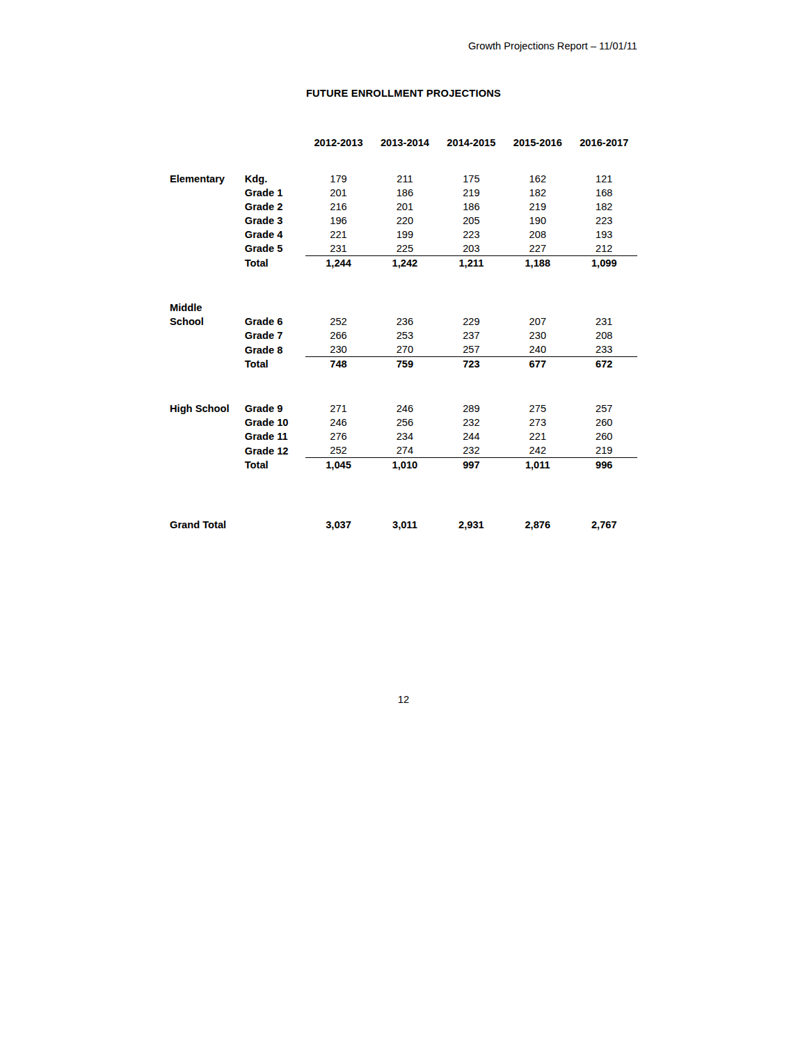Growth Projections Report – 11/01/11
FUTURE ENROLLMENT PROJECTIONS
| | | 2012-2013 | 2013-2014 | 2014-2015 | 2015-2016 | 2016-2017 |
| --- | --- | --- | --- | --- | --- | --- |
| Elementary | Kdg. | 179 | 211 | 175 | 162 | 121 |
| | Grade 1 | 201 | 186 | 219 | 182 | 168 |
| | Grade 2 | 216 | 201 | 186 | 219 | 182 |
| | Grade 3 | 196 | 220 | 205 | 190 | 223 |
| | Grade 4 | 221 | 199 | 223 | 208 | 193 |
| | Grade 5 | 231 | 225 | 203 | 227 | 212 |
| | Total | 1,244 | 1,242 | 1,211 | 1,188 | 1,099 |
| Middle | | | | | | |
| School | Grade 6 | 252 | 236 | 229 | 207 | 231 |
| | Grade 7 | 266 | 253 | 237 | 230 | 208 |
| | Grade 8 | 230 | 270 | 257 | 240 | 233 |
| | Total | 748 | 759 | 723 | 677 | 672 |
| High School | Grade 9 | 271 | 246 | 289 | 275 | 257 |
| | Grade 10 | 246 | 256 | 232 | 273 | 260 |
| | Grade 11 | 276 | 234 | 244 | 221 | 260 |
| | Grade 12 | 252 | 274 | 232 | 242 | 219 |
| | Total | 1,045 | 1,010 | 997 | 1,011 | 996 |
| Grand Total | | 3,037 | 3,011 | 2,931 | 2,876 | 2,767 |
12